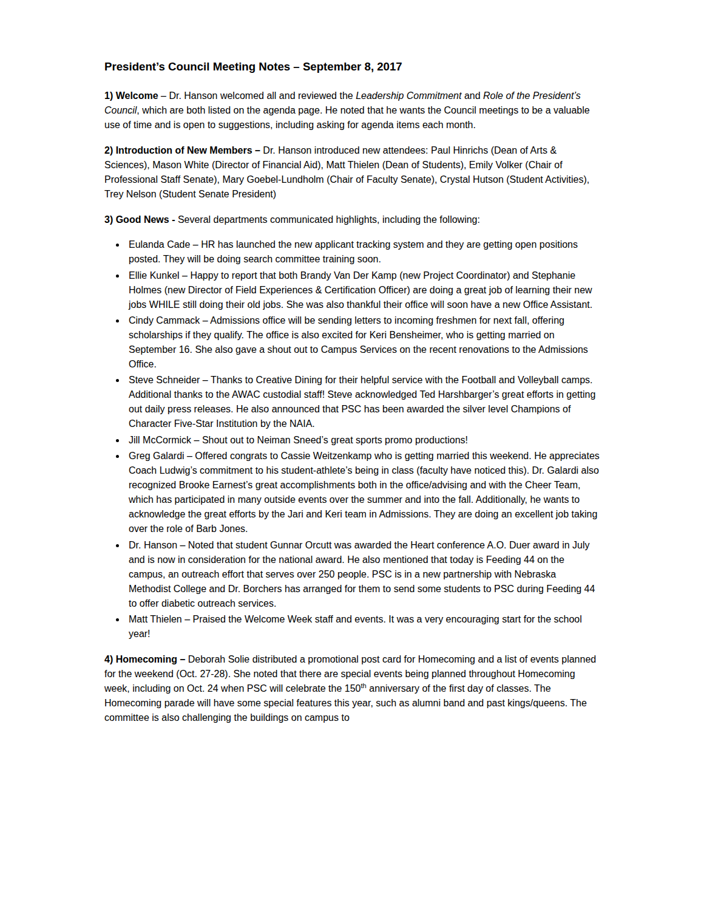President’s Council Meeting Notes – September 8, 2017
1) Welcome – Dr. Hanson welcomed all and reviewed the Leadership Commitment and Role of the President’s Council, which are both listed on the agenda page. He noted that he wants the Council meetings to be a valuable use of time and is open to suggestions, including asking for agenda items each month.
2) Introduction of New Members – Dr. Hanson introduced new attendees: Paul Hinrichs (Dean of Arts & Sciences), Mason White (Director of Financial Aid), Matt Thielen (Dean of Students), Emily Volker (Chair of Professional Staff Senate), Mary Goebel-Lundholm (Chair of Faculty Senate), Crystal Hutson (Student Activities), Trey Nelson (Student Senate President)
3) Good News - Several departments communicated highlights, including the following:
Eulanda Cade – HR has launched the new applicant tracking system and they are getting open positions posted. They will be doing search committee training soon.
Ellie Kunkel – Happy to report that both Brandy Van Der Kamp (new Project Coordinator) and Stephanie Holmes (new Director of Field Experiences & Certification Officer) are doing a great job of learning their new jobs WHILE still doing their old jobs. She was also thankful their office will soon have a new Office Assistant.
Cindy Cammack – Admissions office will be sending letters to incoming freshmen for next fall, offering scholarships if they qualify. The office is also excited for Keri Bensheimer, who is getting married on September 16. She also gave a shout out to Campus Services on the recent renovations to the Admissions Office.
Steve Schneider – Thanks to Creative Dining for their helpful service with the Football and Volleyball camps. Additional thanks to the AWAC custodial staff! Steve acknowledged Ted Harshbarger’s great efforts in getting out daily press releases. He also announced that PSC has been awarded the silver level Champions of Character Five-Star Institution by the NAIA.
Jill McCormick – Shout out to Neiman Sneed’s great sports promo productions!
Greg Galardi – Offered congrats to Cassie Weitzenkamp who is getting married this weekend. He appreciates Coach Ludwig’s commitment to his student-athlete’s being in class (faculty have noticed this). Dr. Galardi also recognized Brooke Earnest’s great accomplishments both in the office/advising and with the Cheer Team, which has participated in many outside events over the summer and into the fall. Additionally, he wants to acknowledge the great efforts by the Jari and Keri team in Admissions. They are doing an excellent job taking over the role of Barb Jones.
Dr. Hanson – Noted that student Gunnar Orcutt was awarded the Heart conference A.O. Duer award in July and is now in consideration for the national award. He also mentioned that today is Feeding 44 on the campus, an outreach effort that serves over 250 people. PSC is in a new partnership with Nebraska Methodist College and Dr. Borchers has arranged for them to send some students to PSC during Feeding 44 to offer diabetic outreach services.
Matt Thielen – Praised the Welcome Week staff and events. It was a very encouraging start for the school year!
4) Homecoming – Deborah Solie distributed a promotional post card for Homecoming and a list of events planned for the weekend (Oct. 27-28). She noted that there are special events being planned throughout Homecoming week, including on Oct. 24 when PSC will celebrate the 150th anniversary of the first day of classes. The Homecoming parade will have some special features this year, such as alumni band and past kings/queens. The committee is also challenging the buildings on campus to